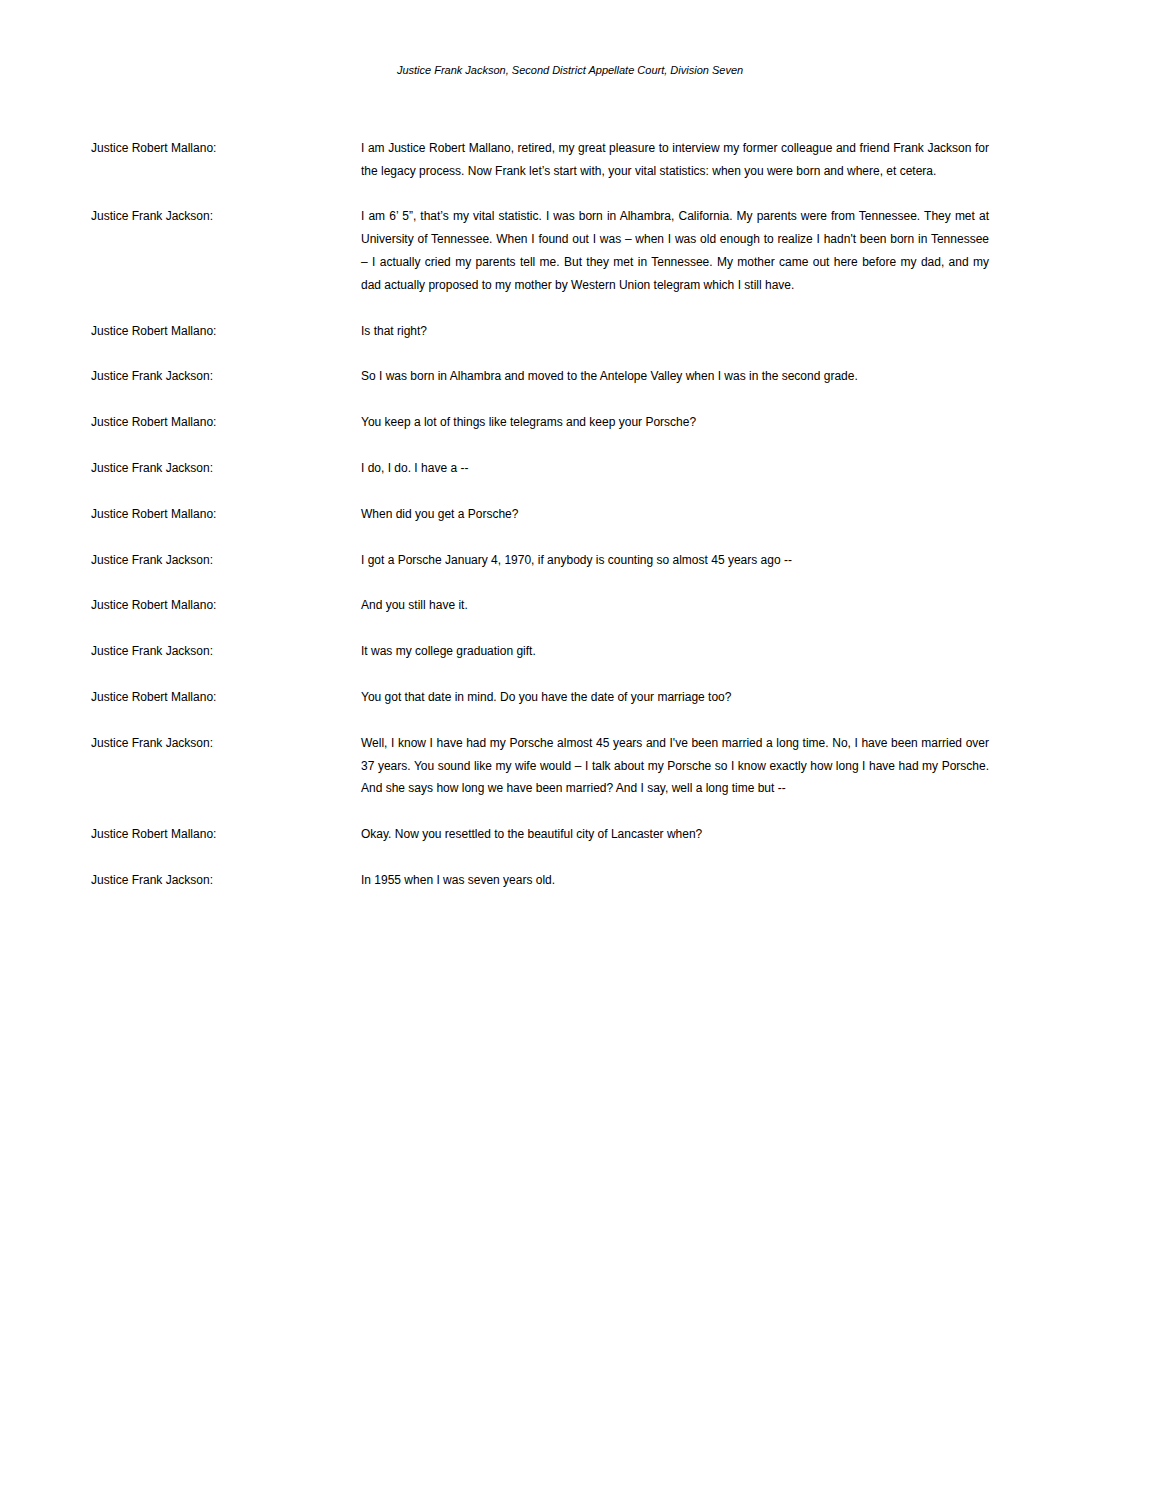Justice Frank Jackson, Second District Appellate Court, Division Seven
| Justice Robert Mallano: | I am Justice Robert Mallano, retired, my great pleasure to interview my former colleague and friend Frank Jackson for the legacy process. Now Frank let’s start with, your vital statistics: when you were born and where, et cetera. |
| Justice Frank Jackson: | I am 6’ 5”, that’s my vital statistic. I was born in Alhambra, California. My parents were from Tennessee. They met at University of Tennessee. When I found out I was – when I was old enough to realize I hadn't been born in Tennessee – I actually cried my parents tell me. But they met in Tennessee. My mother came out here before my dad, and my dad actually proposed to my mother by Western Union telegram which I still have. |
| Justice Robert Mallano: | Is that right? |
| Justice Frank Jackson: | So I was born in Alhambra and moved to the Antelope Valley when I was in the second grade. |
| Justice Robert Mallano: | You keep a lot of things like telegrams and keep your Porsche? |
| Justice Frank Jackson: | I do, I do. I have a -- |
| Justice Robert Mallano: | When did you get a Porsche? |
| Justice Frank Jackson: | I got a Porsche January 4, 1970, if anybody is counting so almost 45 years ago -- |
| Justice Robert Mallano: | And you still have it. |
| Justice Frank Jackson: | It was my college graduation gift. |
| Justice Robert Mallano: | You got that date in mind. Do you have the date of your marriage too? |
| Justice Frank Jackson: | Well, I know I have had my Porsche almost 45 years and I've been married a long time. No, I have been married over 37 years. You sound like my wife would – I talk about my Porsche so I know exactly how long I have had my Porsche. And she says how long we have been married? And I say, well a long time but -- |
| Justice Robert Mallano: | Okay. Now you resettled to the beautiful city of Lancaster when? |
| Justice Frank Jackson: | In 1955 when I was seven years old. |